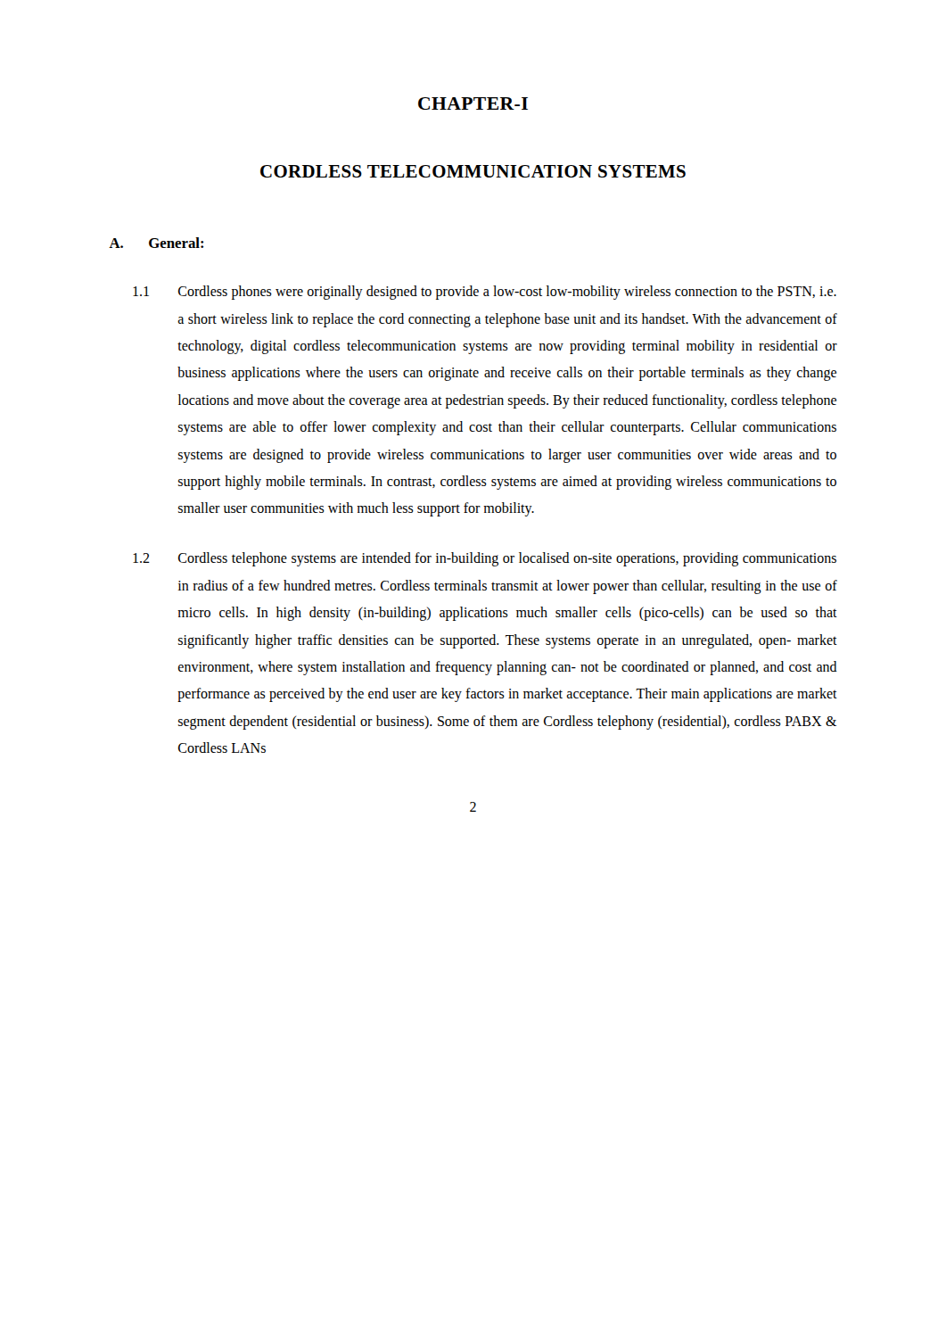CHAPTER-I
CORDLESS TELECOMMUNICATION SYSTEMS
A. General:
1.1
Cordless phones were originally designed to provide a low-cost low-mobility wireless connection to the PSTN, i.e. a short wireless link to replace the cord connecting a telephone base unit and its handset. With the advancement of technology, digital cordless telecommunication systems are now providing terminal mobility in residential or business applications where the users can originate and receive calls on their portable terminals as they change locations and move about the coverage area at pedestrian speeds. By their reduced functionality, cordless telephone systems are able to offer lower complexity and cost than their cellular counterparts. Cellular communications systems are designed to provide wireless communications to larger user communities over wide areas and to support highly mobile terminals. In contrast, cordless systems are aimed at providing wireless communications to smaller user communities with much less support for mobility.
1.2
Cordless telephone systems are intended for in-building or localised on-site operations, providing communications in radius of a few hundred metres. Cordless terminals transmit at lower power than cellular, resulting in the use of micro cells. In high density (in-building) applications much smaller cells (pico-cells) can be used so that significantly higher traffic densities can be supported. These systems operate in an unregulated, open- market environment, where system installation and frequency planning can- not be coordinated or planned, and cost and performance as perceived by the end user are key factors in market acceptance. Their main applications are market segment dependent (residential or business). Some of them are Cordless telephony (residential), cordless PABX & Cordless LANs
2